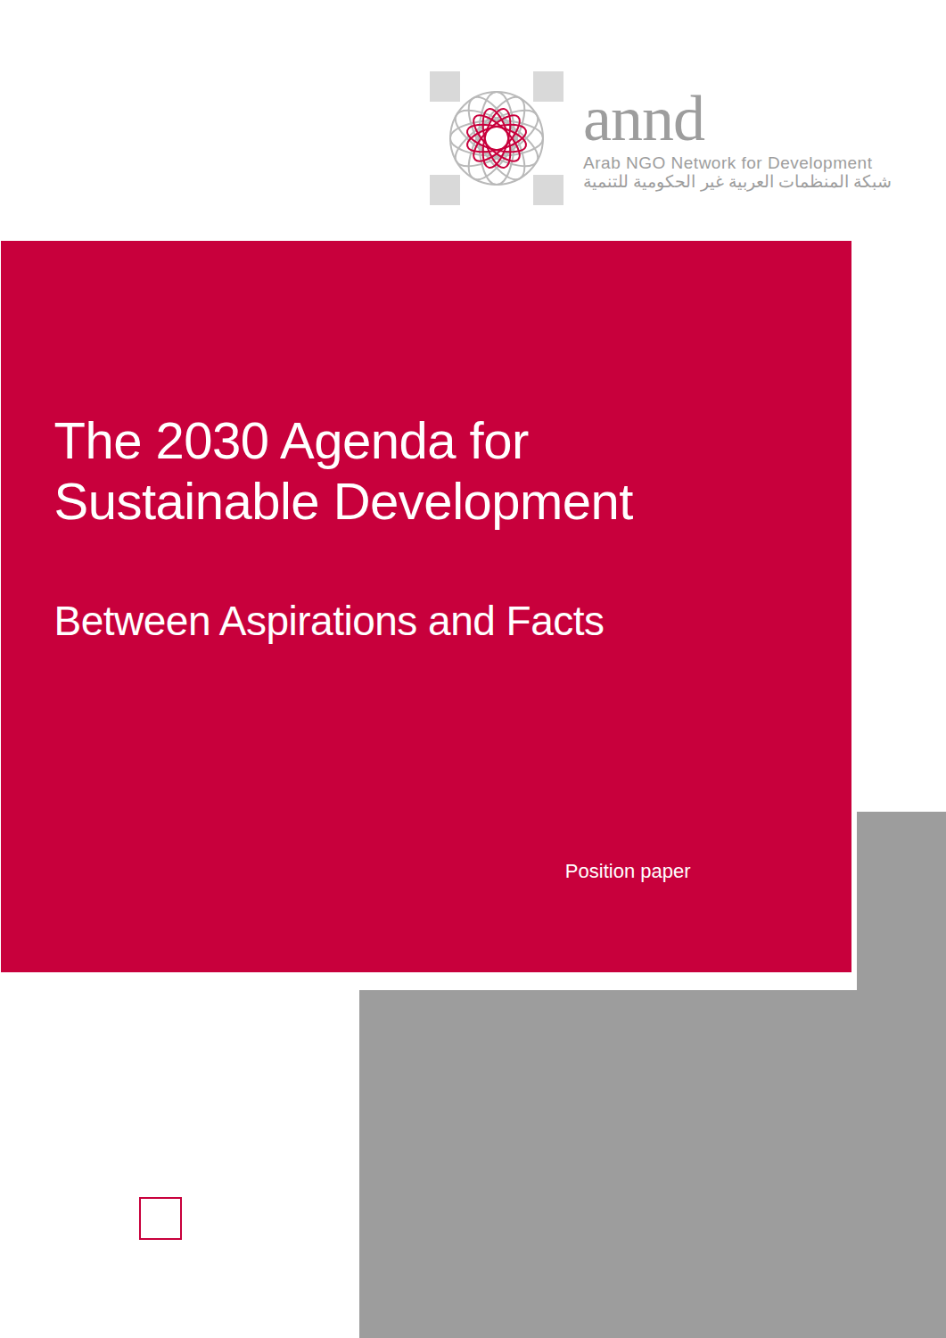annd Arab NGO Network for Development شبكة المنظمات العربية غير الحكومية للتنمية
The 2030 Agenda for
Sustainable Development
Between Aspirations and Facts
Position paper